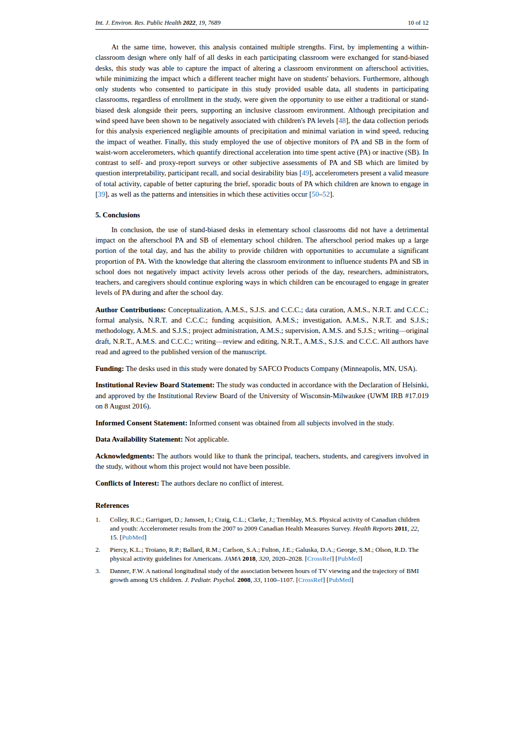Int. J. Environ. Res. Public Health 2022, 19, 7689 10 of 12
At the same time, however, this analysis contained multiple strengths. First, by implementing a within-classroom design where only half of all desks in each participating classroom were exchanged for stand-biased desks, this study was able to capture the impact of altering a classroom environment on afterschool activities, while minimizing the impact which a different teacher might have on students' behaviors. Furthermore, although only students who consented to participate in this study provided usable data, all students in participating classrooms, regardless of enrollment in the study, were given the opportunity to use either a traditional or stand-biased desk alongside their peers, supporting an inclusive classroom environment. Although precipitation and wind speed have been shown to be negatively associated with children's PA levels [48], the data collection periods for this analysis experienced negligible amounts of precipitation and minimal variation in wind speed, reducing the impact of weather. Finally, this study employed the use of objective monitors of PA and SB in the form of waist-worn accelerometers, which quantify directional acceleration into time spent active (PA) or inactive (SB). In contrast to self- and proxy-report surveys or other subjective assessments of PA and SB which are limited by question interpretability, participant recall, and social desirability bias [49], accelerometers present a valid measure of total activity, capable of better capturing the brief, sporadic bouts of PA which children are known to engage in [39], as well as the patterns and intensities in which these activities occur [50–52].
5. Conclusions
In conclusion, the use of stand-biased desks in elementary school classrooms did not have a detrimental impact on the afterschool PA and SB of elementary school children. The afterschool period makes up a large portion of the total day, and has the ability to provide children with opportunities to accumulate a significant proportion of PA. With the knowledge that altering the classroom environment to influence students PA and SB in school does not negatively impact activity levels across other periods of the day, researchers, administrators, teachers, and caregivers should continue exploring ways in which children can be encouraged to engage in greater levels of PA during and after the school day.
Author Contributions: Conceptualization, A.M.S., S.J.S. and C.C.C.; data curation, A.M.S., N.R.T. and C.C.C.; formal analysis, N.R.T. and C.C.C.; funding acquisition, A.M.S.; investigation, A.M.S., N.R.T. and S.J.S.; methodology, A.M.S. and S.J.S.; project administration, A.M.S.; supervision, A.M.S. and S.J.S.; writing—original draft, N.R.T., A.M.S. and C.C.C.; writing—review and editing, N.R.T., A.M.S., S.J.S. and C.C.C. All authors have read and agreed to the published version of the manuscript.
Funding: The desks used in this study were donated by SAFCO Products Company (Minneapolis, MN, USA).
Institutional Review Board Statement: The study was conducted in accordance with the Declaration of Helsinki, and approved by the Institutional Review Board of the University of Wisconsin-Milwaukee (UWM IRB #17.019 on 8 August 2016).
Informed Consent Statement: Informed consent was obtained from all subjects involved in the study.
Data Availability Statement: Not applicable.
Acknowledgments: The authors would like to thank the principal, teachers, students, and caregivers involved in the study, without whom this project would not have been possible.
Conflicts of Interest: The authors declare no conflict of interest.
References
Colley, R.C.; Garriguet, D.; Janssen, I.; Craig, C.L.; Clarke, J.; Tremblay, M.S. Physical activity of Canadian children and youth: Accelerometer results from the 2007 to 2009 Canadian Health Measures Survey. Health Reports 2011, 22, 15. [PubMed]
Piercy, K.L.; Troiano, R.P.; Ballard, R.M.; Carlson, S.A.; Fulton, J.E.; Galuska, D.A.; George, S.M.; Olson, R.D. The physical activity guidelines for Americans. JAMA 2018, 320, 2020–2028. [CrossRef] [PubMed]
Danner, F.W. A national longitudinal study of the association between hours of TV viewing and the trajectory of BMI growth among US children. J. Pediatr. Psychol. 2008, 33, 1100–1107. [CrossRef] [PubMed]